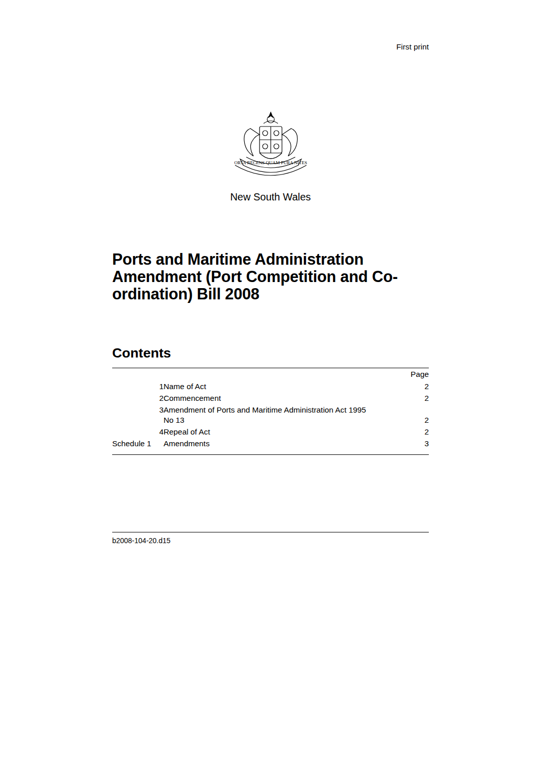First print
New South Wales
Ports and Maritime Administration Amendment (Port Competition and Co-ordination) Bill 2008
Contents
| | | Page |
| 1 | Name of Act | 2 |
| 2 | Commencement | 2 |
| 3 | Amendment of Ports and Maritime Administration Act 1995 No 13 | 2 |
| 4 | Repeal of Act | 2 |
| Schedule 1 | Amendments | 3 |
b2008-104-20.d15